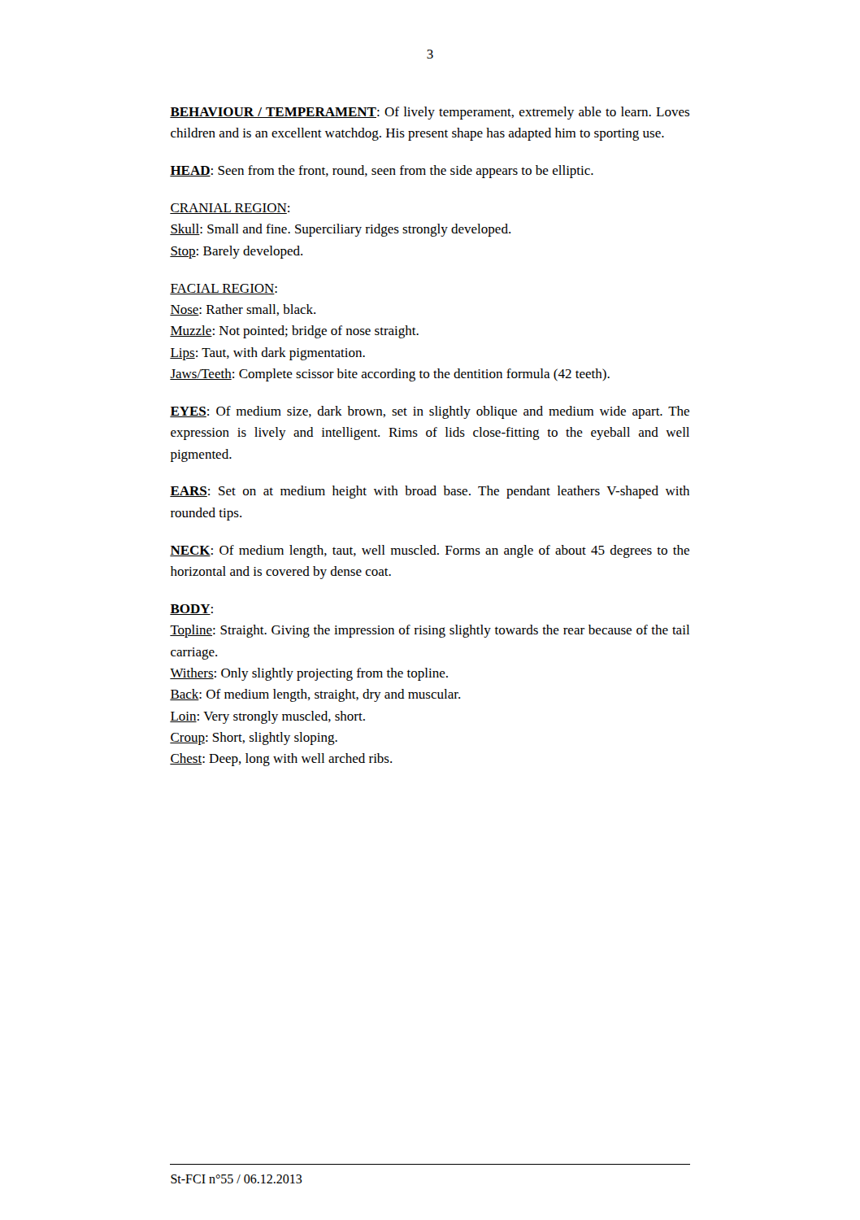3
BEHAVIOUR / TEMPERAMENT: Of lively temperament, extremely able to learn. Loves children and is an excellent watchdog. His present shape has adapted him to sporting use.
HEAD: Seen from the front, round, seen from the side appears to be elliptic.
CRANIAL REGION:
Skull: Small and fine. Superciliary ridges strongly developed.
Stop: Barely developed.
FACIAL REGION:
Nose: Rather small, black.
Muzzle: Not pointed; bridge of nose straight.
Lips: Taut, with dark pigmentation.
Jaws/Teeth: Complete scissor bite according to the dentition formula (42 teeth).
EYES: Of medium size, dark brown, set in slightly oblique and medium wide apart. The expression is lively and intelligent. Rims of lids close-fitting to the eyeball and well pigmented.
EARS: Set on at medium height with broad base. The pendant leathers V-shaped with rounded tips.
NECK: Of medium length, taut, well muscled. Forms an angle of about 45 degrees to the horizontal and is covered by dense coat.
BODY:
Topline: Straight. Giving the impression of rising slightly towards the rear because of the tail carriage.
Withers: Only slightly projecting from the topline.
Back: Of medium length, straight, dry and muscular.
Loin: Very strongly muscled, short.
Croup: Short, slightly sloping.
Chest: Deep, long with well arched ribs.
St-FCI n°55 / 06.12.2013